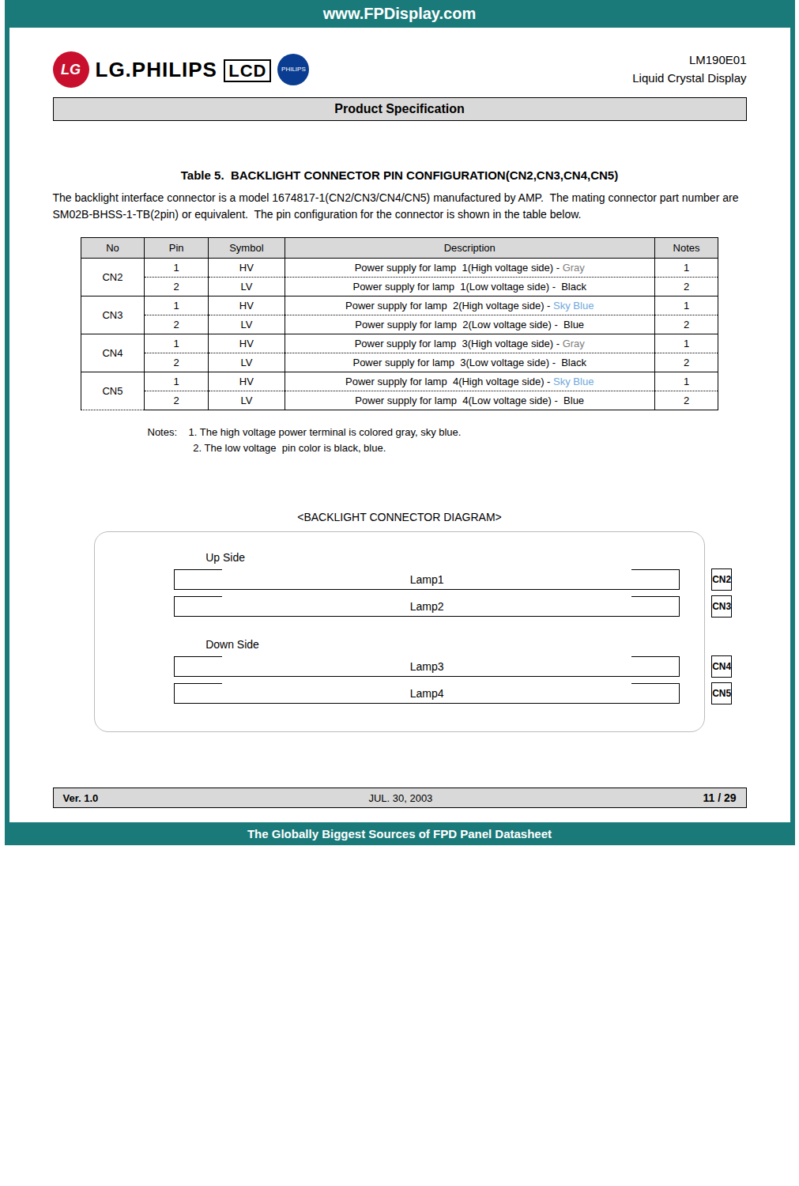www.FPDisplay.com
LG.PHILIPS LCD
PHILIPS
LM190E01
Liquid Crystal Display
Product Specification
Table 5. BACKLIGHT CONNECTOR PIN CONFIGURATION(CN2,CN3,CN4,CN5)
The backlight interface connector is a model 1674817-1(CN2/CN3/CN4/CN5) manufactured by AMP. The mating connector part number are SM02B-BHSS-1-TB(2pin) or equivalent. The pin configuration for the connector is shown in the table below.
| No | Pin | Symbol | Description | Notes |
| --- | --- | --- | --- | --- |
| CN2 | 1 | HV | Power supply for lamp 1(High voltage side) - Gray | 1 |
| 2 | LV | Power supply for lamp 1(Low voltage side) - Black | 2 |
| CN3 | 1 | HV | Power supply for lamp 2(High voltage side) - Sky Blue | 1 |
| 2 | LV | Power supply for lamp 2(Low voltage side) - Blue | 2 |
| CN4 | 1 | HV | Power supply for lamp 3(High voltage side) - Gray | 1 |
| 2 | LV | Power supply for lamp 3(Low voltage side) - Black | 2 |
| CN5 | 1 | HV | Power supply for lamp 4(High voltage side) - Sky Blue | 1 |
| 2 | LV | Power supply for lamp 4(Low voltage side) - Blue | 2 |
Notes: 1. The high voltage power terminal is colored gray, sky blue.
2. The low voltage pin color is black, blue.
<BACKLIGHT CONNECTOR DIAGRAM>
Up Side
Lamp1
CN2
Lamp2
CN3
Down Side
Lamp3
CN4
Lamp4
CN5
Ver. 1.0 JUL. 30, 2003 11 / 29
The Globally Biggest Sources of FPD Panel Datasheet